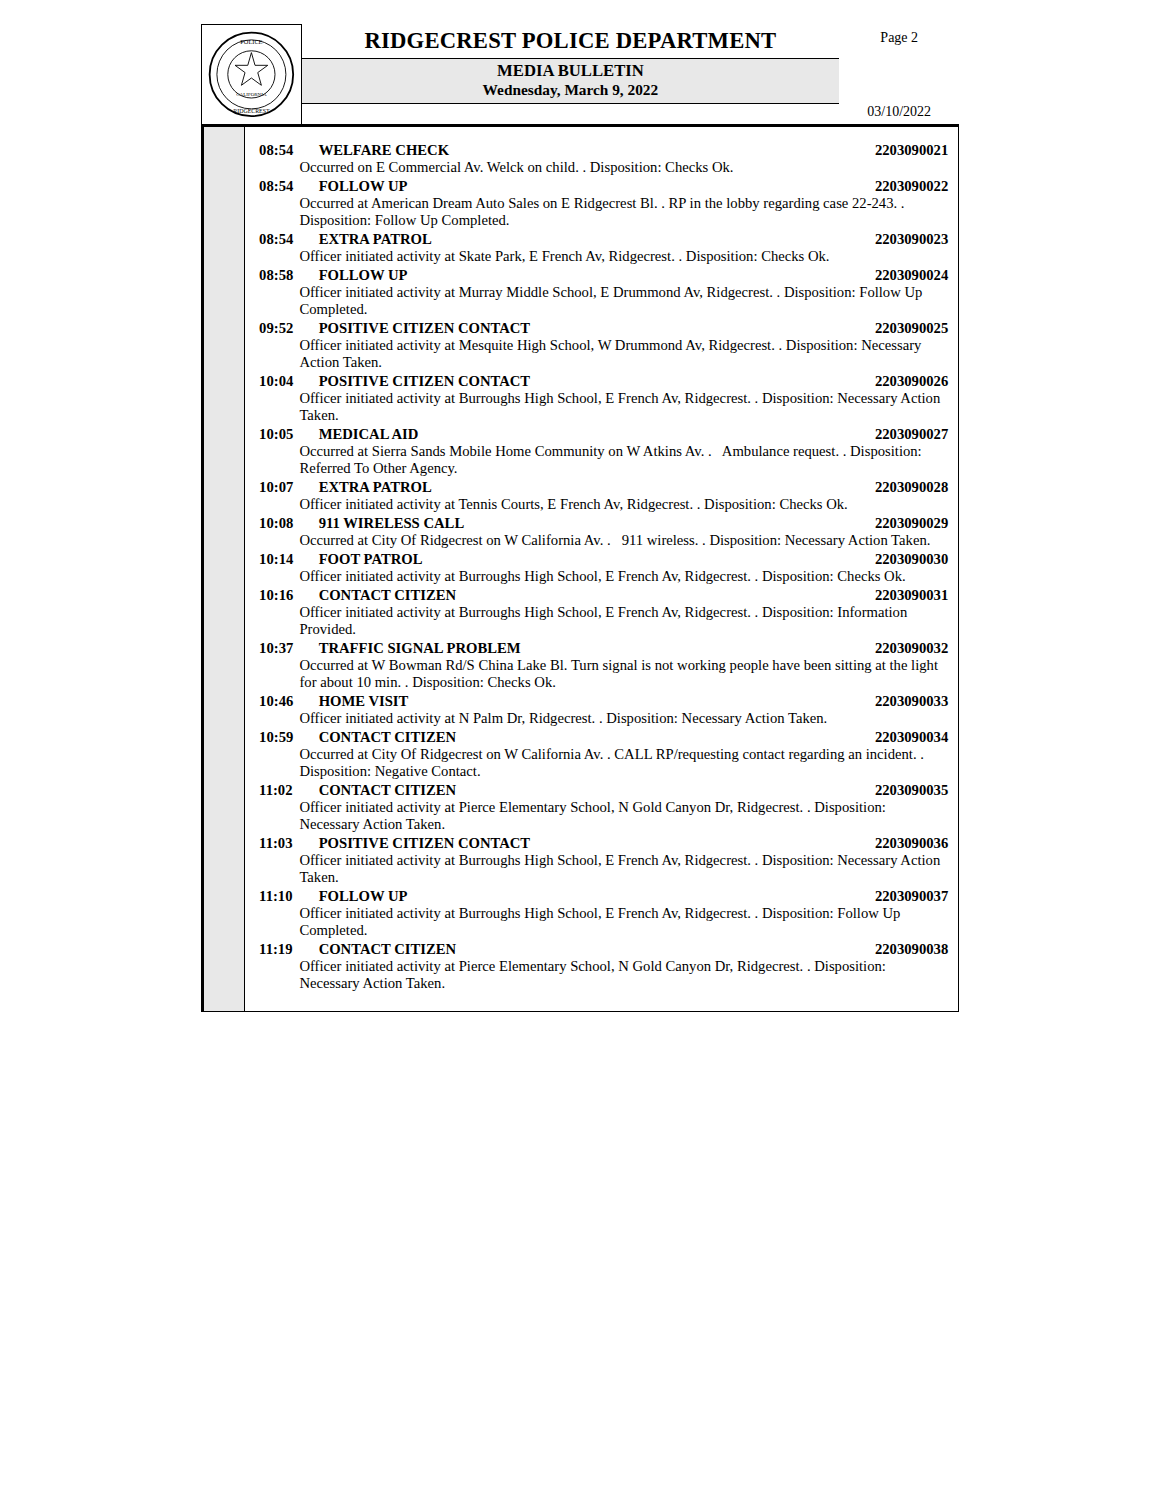POLICE RIDGECREST CALIFORNIA
RIDGECREST POLICE DEPARTMENT
MEDIA BULLETIN
Wednesday, March 9, 2022
Page 2
03/10/2022
| 08:54 | WELFARE CHECK | 2203090021 |
| Occurred on E Commercial Av. Welck on child. . Disposition: Checks Ok. |
| 08:54 | FOLLOW UP | 2203090022 |
| Occurred at American Dream Auto Sales on E Ridgecrest Bl. . RP in the lobby regarding case 22-243. . Disposition: Follow Up Completed. |
| 08:54 | EXTRA PATROL | 2203090023 |
| Officer initiated activity at Skate Park, E French Av, Ridgecrest. . Disposition: Checks Ok. |
| 08:58 | FOLLOW UP | 2203090024 |
| Officer initiated activity at Murray Middle School, E Drummond Av, Ridgecrest. . Disposition: Follow Up Completed. |
| 09:52 | POSITIVE CITIZEN CONTACT | 2203090025 |
| Officer initiated activity at Mesquite High School, W Drummond Av, Ridgecrest. . Disposition: Necessary Action Taken. |
| 10:04 | POSITIVE CITIZEN CONTACT | 2203090026 |
| Officer initiated activity at Burroughs High School, E French Av, Ridgecrest. . Disposition: Necessary Action Taken. |
| 10:05 | MEDICAL AID | 2203090027 |
| Occurred at Sierra Sands Mobile Home Community on W Atkins Av. . Ambulance request. . Disposition: Referred To Other Agency. |
| 10:07 | EXTRA PATROL | 2203090028 |
| Officer initiated activity at Tennis Courts, E French Av, Ridgecrest. . Disposition: Checks Ok. |
| 10:08 | 911 WIRELESS CALL | 2203090029 |
| Occurred at City Of Ridgecrest on W California Av. . 911 wireless. . Disposition: Necessary Action Taken. |
| 10:14 | FOOT PATROL | 2203090030 |
| Officer initiated activity at Burroughs High School, E French Av, Ridgecrest. . Disposition: Checks Ok. |
| 10:16 | CONTACT CITIZEN | 2203090031 |
| Officer initiated activity at Burroughs High School, E French Av, Ridgecrest. . Disposition: Information Provided. |
| 10:37 | TRAFFIC SIGNAL PROBLEM | 2203090032 |
| Occurred at W Bowman Rd/S China Lake Bl. Turn signal is not working people have been sitting at the light for about 10 min. . Disposition: Checks Ok. |
| 10:46 | HOME VISIT | 2203090033 |
| Officer initiated activity at N Palm Dr, Ridgecrest. . Disposition: Necessary Action Taken. |
| 10:59 | CONTACT CITIZEN | 2203090034 |
| Occurred at City Of Ridgecrest on W California Av. . CALL RP/requesting contact regarding an incident. . Disposition: Negative Contact. |
| 11:02 | CONTACT CITIZEN | 2203090035 |
| Officer initiated activity at Pierce Elementary School, N Gold Canyon Dr, Ridgecrest. . Disposition: Necessary Action Taken. |
| 11:03 | POSITIVE CITIZEN CONTACT | 2203090036 |
| Officer initiated activity at Burroughs High School, E French Av, Ridgecrest. . Disposition: Necessary Action Taken. |
| 11:10 | FOLLOW UP | 2203090037 |
| Officer initiated activity at Burroughs High School, E French Av, Ridgecrest. . Disposition: Follow Up Completed. |
| 11:19 | CONTACT CITIZEN | 2203090038 |
| Officer initiated activity at Pierce Elementary School, N Gold Canyon Dr, Ridgecrest. . Disposition: Necessary Action Taken. |